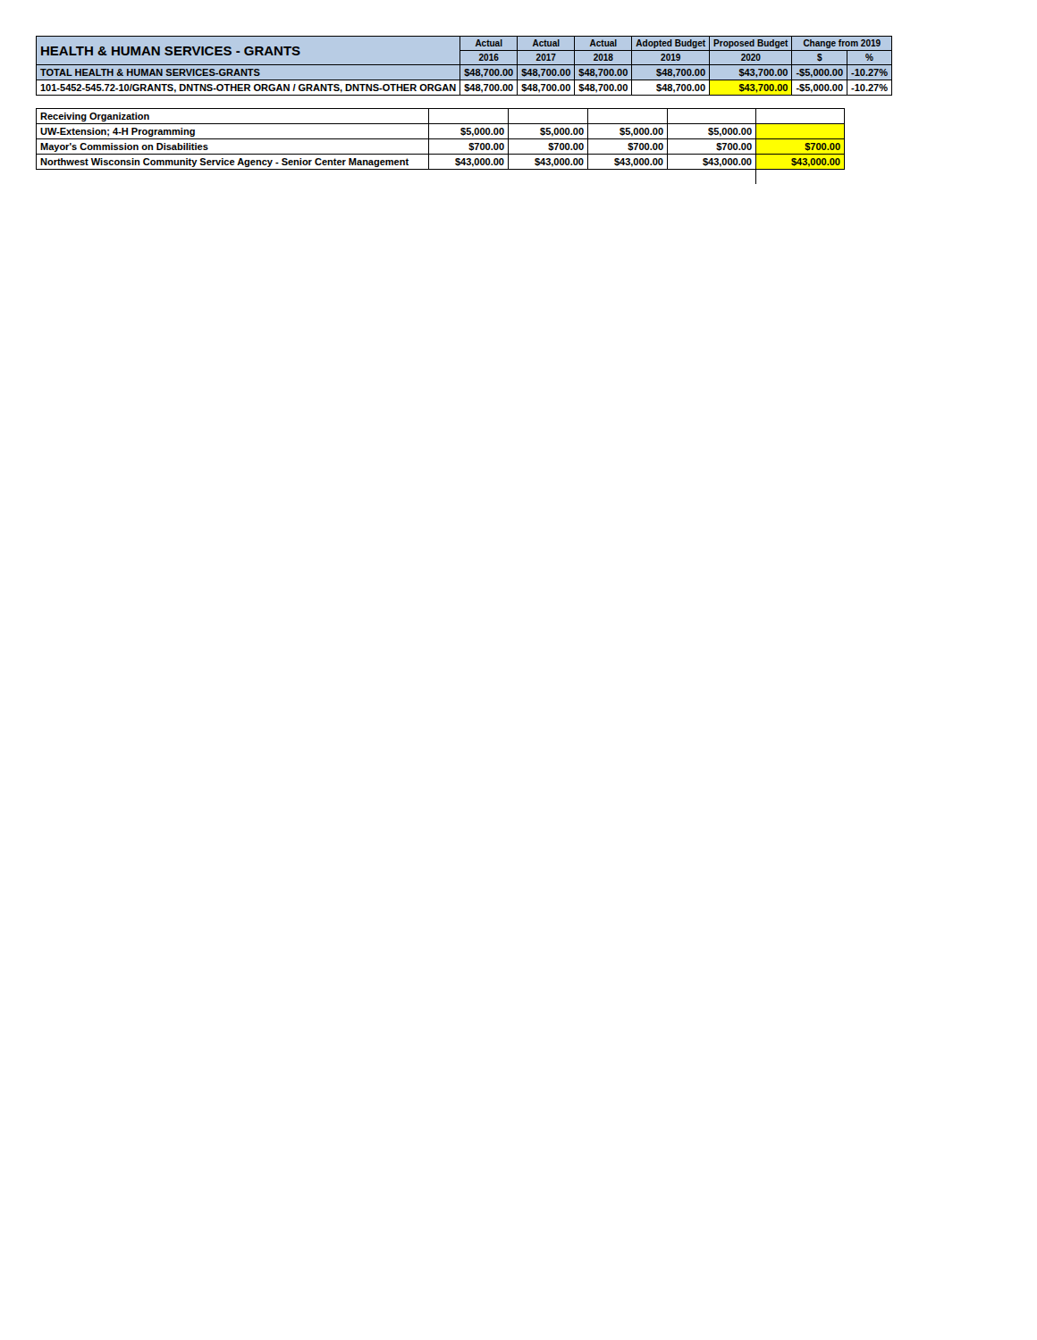| HEALTH & HUMAN SERVICES - GRANTS | Actual | Actual | Actual | Adopted Budget | Proposed Budget | Change from 2019 |
| 2016 | 2017 | 2018 | 2019 | 2020 | $ | % |
| TOTAL HEALTH & HUMAN SERVICES-GRANTS | $48,700.00 | $48,700.00 | $48,700.00 | $48,700.00 | $43,700.00 | -$5,000.00 | -10.27% |
| 101-5452-545.72-10/GRANTS, DNTNS-OTHER ORGAN / GRANTS, DNTNS-OTHER ORGAN | $48,700.00 | $48,700.00 | $48,700.00 | $48,700.00 | $43,700.00 | -$5,000.00 | -10.27% |
| Receiving Organization | | | | | |
| UW-Extension; 4-H Programming | $5,000.00 | $5,000.00 | $5,000.00 | $5,000.00 | |
| Mayor's Commission on Disabilities | $700.00 | $700.00 | $700.00 | $700.00 | $700.00 |
| Northwest Wisconsin Community Service Agency - Senior Center Management | $43,000.00 | $43,000.00 | $43,000.00 | $43,000.00 | $43,000.00 |